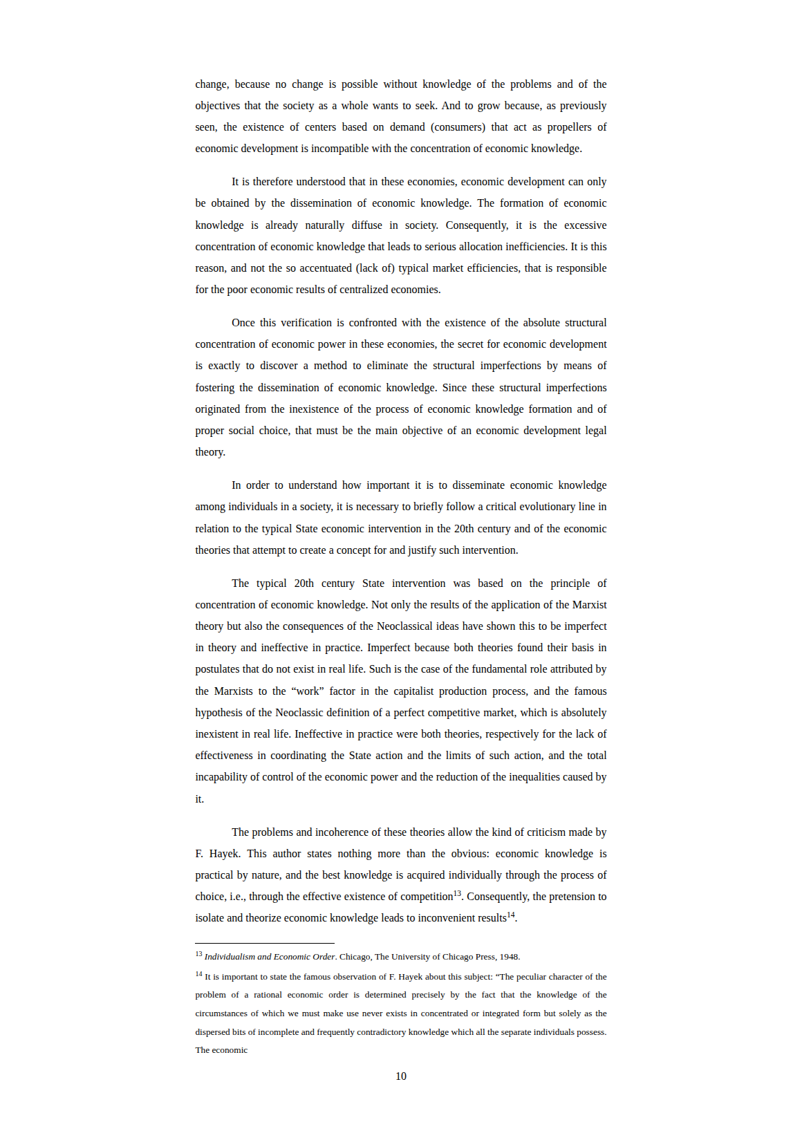change, because no change is possible without knowledge of the problems and of the objectives that the society as a whole wants to seek. And to grow because, as previously seen, the existence of centers based on demand (consumers) that act as propellers of economic development is incompatible with the concentration of economic knowledge.
It is therefore understood that in these economies, economic development can only be obtained by the dissemination of economic knowledge. The formation of economic knowledge is already naturally diffuse in society. Consequently, it is the excessive concentration of economic knowledge that leads to serious allocation inefficiencies. It is this reason, and not the so accentuated (lack of) typical market efficiencies, that is responsible for the poor economic results of centralized economies.
Once this verification is confronted with the existence of the absolute structural concentration of economic power in these economies, the secret for economic development is exactly to discover a method to eliminate the structural imperfections by means of fostering the dissemination of economic knowledge. Since these structural imperfections originated from the inexistence of the process of economic knowledge formation and of proper social choice, that must be the main objective of an economic development legal theory.
In order to understand how important it is to disseminate economic knowledge among individuals in a society, it is necessary to briefly follow a critical evolutionary line in relation to the typical State economic intervention in the 20th century and of the economic theories that attempt to create a concept for and justify such intervention.
The typical 20th century State intervention was based on the principle of concentration of economic knowledge. Not only the results of the application of the Marxist theory but also the consequences of the Neoclassical ideas have shown this to be imperfect in theory and ineffective in practice. Imperfect because both theories found their basis in postulates that do not exist in real life. Such is the case of the fundamental role attributed by the Marxists to the “work” factor in the capitalist production process, and the famous hypothesis of the Neoclassic definition of a perfect competitive market, which is absolutely inexistent in real life. Ineffective in practice were both theories, respectively for the lack of effectiveness in coordinating the State action and the limits of such action, and the total incapability of control of the economic power and the reduction of the inequalities caused by it.
The problems and incoherence of these theories allow the kind of criticism made by F. Hayek. This author states nothing more than the obvious: economic knowledge is practical by nature, and the best knowledge is acquired individually through the process of choice, i.e., through the effective existence of competition13. Consequently, the pretension to isolate and theorize economic knowledge leads to inconvenient results14.
13 Individualism and Economic Order. Chicago, The University of Chicago Press, 1948.
14 It is important to state the famous observation of F. Hayek about this subject: “The peculiar character of the problem of a rational economic order is determined precisely by the fact that the knowledge of the circumstances of which we must make use never exists in concentrated or integrated form but solely as the dispersed bits of incomplete and frequently contradictory knowledge which all the separate individuals possess. The economic
10